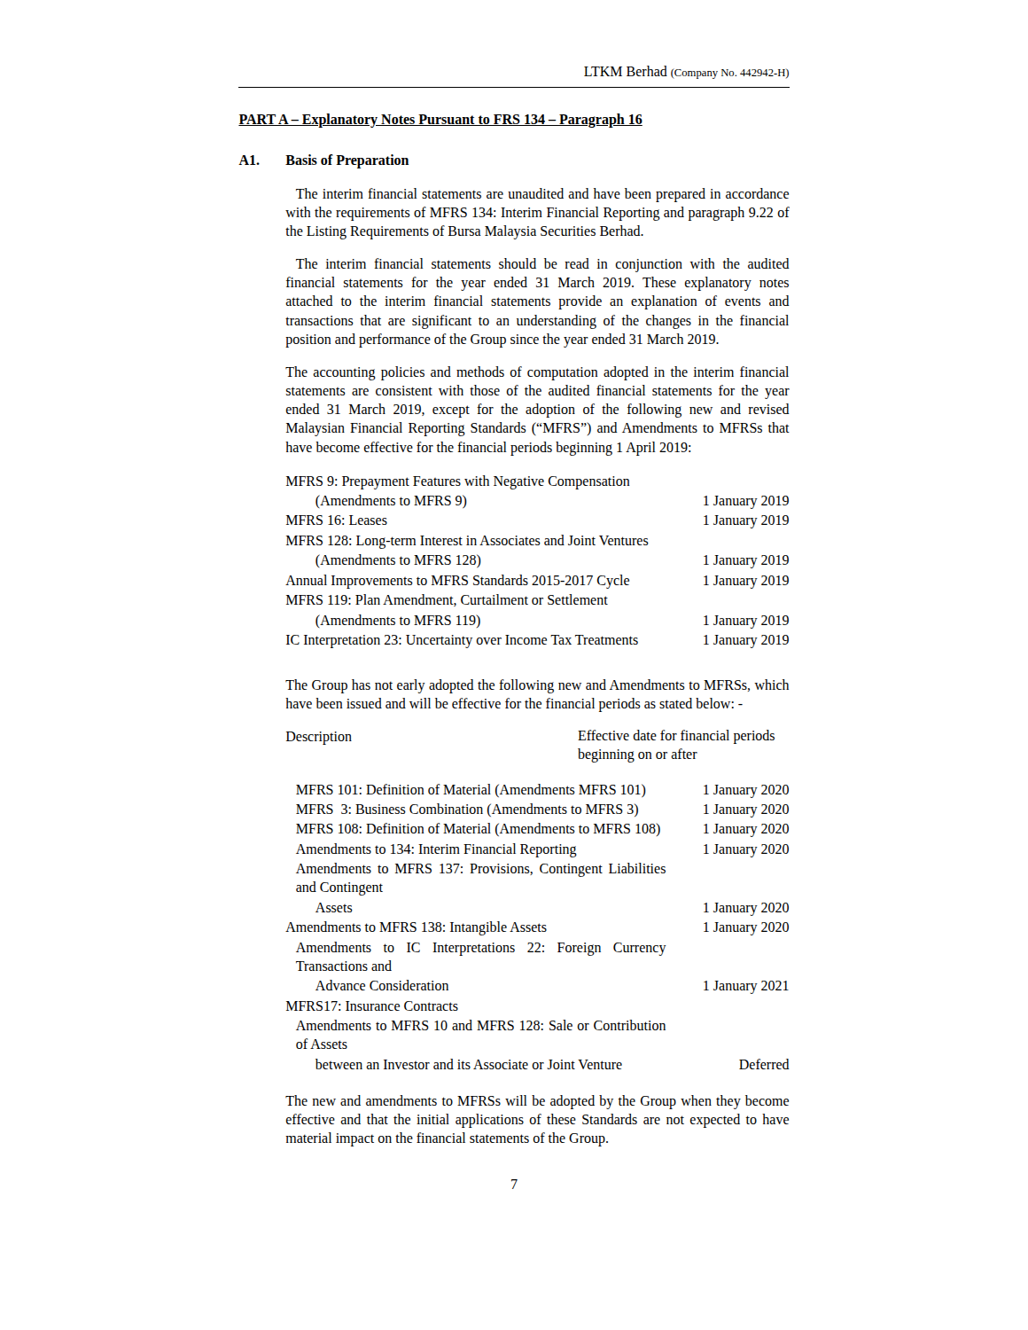LTKM Berhad (Company No. 442942-H)
PART A – Explanatory Notes Pursuant to FRS 134 – Paragraph 16
A1.
Basis of Preparation
The interim financial statements are unaudited and have been prepared in accordance with the requirements of MFRS 134: Interim Financial Reporting and paragraph 9.22 of the Listing Requirements of Bursa Malaysia Securities Berhad.
The interim financial statements should be read in conjunction with the audited financial statements for the year ended 31 March 2019. These explanatory notes attached to the interim financial statements provide an explanation of events and transactions that are significant to an understanding of the changes in the financial position and performance of the Group since the year ended 31 March 2019.
The accounting policies and methods of computation adopted in the interim financial statements are consistent with those of the audited financial statements for the year ended 31 March 2019, except for the adoption of the following new and revised Malaysian Financial Reporting Standards (“MFRS”) and Amendments to MFRSs that have become effective for the financial periods beginning 1 April 2019:
| MFRS 9: Prepayment Features with Negative Compensation | |
| (Amendments to MFRS 9) | 1 January 2019 |
| MFRS 16: Leases | 1 January 2019 |
| MFRS 128: Long-term Interest in Associates and Joint Ventures | |
| (Amendments to MFRS 128) | 1 January 2019 |
| Annual Improvements to MFRS Standards 2015-2017 Cycle | 1 January 2019 |
| MFRS 119: Plan Amendment, Curtailment or Settlement | |
| (Amendments to MFRS 119) | 1 January 2019 |
| IC Interpretation 23: Uncertainty over Income Tax Treatments | 1 January 2019 |
The Group has not early adopted the following new and Amendments to MFRSs, which have been issued and will be effective for the financial periods as stated below: -
Description
Effective date for financial periods beginning on or after
| MFRS 101: Definition of Material (Amendments MFRS 101) | 1 January 2020 |
| MFRS 3: Business Combination (Amendments to MFRS 3) | 1 January 2020 |
| MFRS 108: Definition of Material (Amendments to MFRS 108) | 1 January 2020 |
| Amendments to 134: Interim Financial Reporting | 1 January 2020 |
| Amendments to MFRS 137: Provisions, Contingent Liabilities and Contingent | |
| Assets | 1 January 2020 |
| Amendments to MFRS 138: Intangible Assets | 1 January 2020 |
| Amendments to IC Interpretations 22: Foreign Currency Transactions and | |
| Advance Consideration | 1 January 2021 |
| MFRS17: Insurance Contracts | |
| Amendments to MFRS 10 and MFRS 128: Sale or Contribution of Assets | |
| between an Investor and its Associate or Joint Venture | Deferred |
The new and amendments to MFRSs will be adopted by the Group when they become effective and that the initial applications of these Standards are not expected to have material impact on the financial statements of the Group.
7